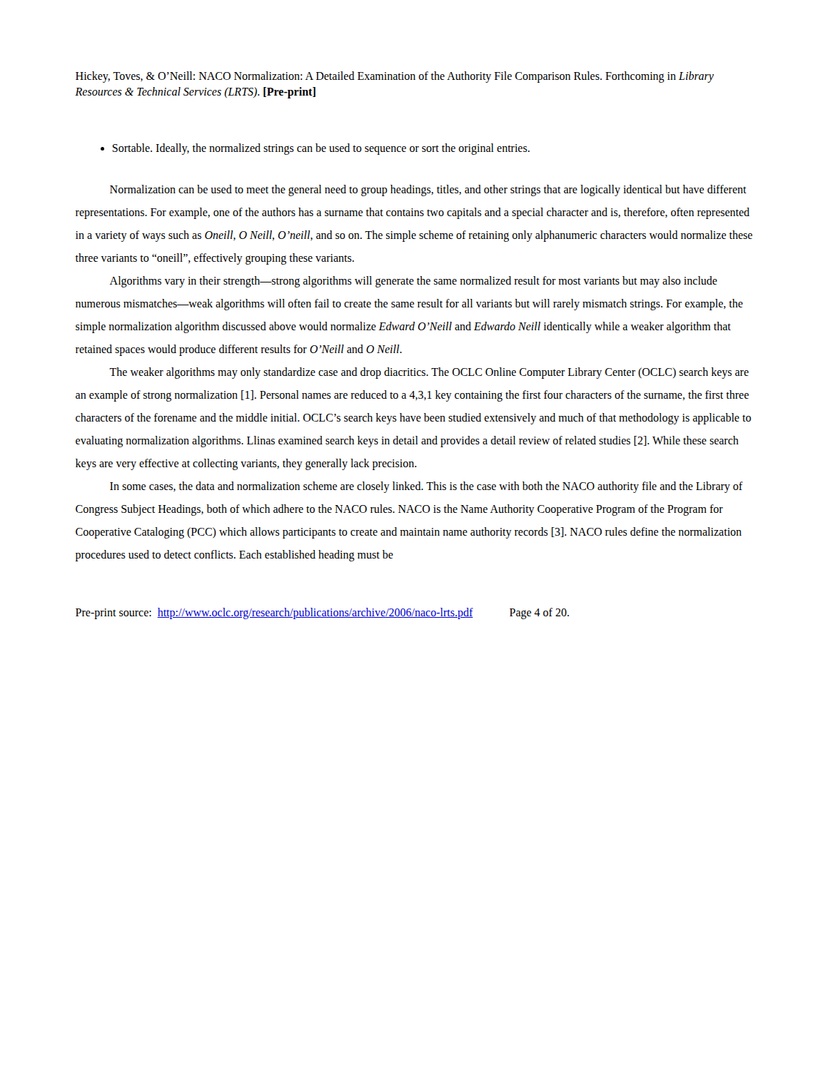Hickey, Toves, & O’Neill: NACO Normalization: A Detailed Examination of the Authority File Comparison Rules. Forthcoming in Library Resources & Technical Services (LRTS). [Pre-print]
Sortable. Ideally, the normalized strings can be used to sequence or sort the original entries.
Normalization can be used to meet the general need to group headings, titles, and other strings that are logically identical but have different representations. For example, one of the authors has a surname that contains two capitals and a special character and is, therefore, often represented in a variety of ways such as Oneill, O Neill, O’neill, and so on. The simple scheme of retaining only alphanumeric characters would normalize these three variants to “oneill”, effectively grouping these variants.
Algorithms vary in their strength—strong algorithms will generate the same normalized result for most variants but may also include numerous mismatches—weak algorithms will often fail to create the same result for all variants but will rarely mismatch strings. For example, the simple normalization algorithm discussed above would normalize Edward O’Neill and Edwardo Neill identically while a weaker algorithm that retained spaces would produce different results for O’Neill and O Neill.
The weaker algorithms may only standardize case and drop diacritics. The OCLC Online Computer Library Center (OCLC) search keys are an example of strong normalization [1]. Personal names are reduced to a 4,3,1 key containing the first four characters of the surname, the first three characters of the forename and the middle initial. OCLC’s search keys have been studied extensively and much of that methodology is applicable to evaluating normalization algorithms. Llinas examined search keys in detail and provides a detail review of related studies [2]. While these search keys are very effective at collecting variants, they generally lack precision.
In some cases, the data and normalization scheme are closely linked. This is the case with both the NACO authority file and the Library of Congress Subject Headings, both of which adhere to the NACO rules. NACO is the Name Authority Cooperative Program of the Program for Cooperative Cataloging (PCC) which allows participants to create and maintain name authority records [3]. NACO rules define the normalization procedures used to detect conflicts. Each established heading must be
Pre-print source: http://www.oclc.org/research/publications/archive/2006/naco-lrts.pdf Page 4 of 20.